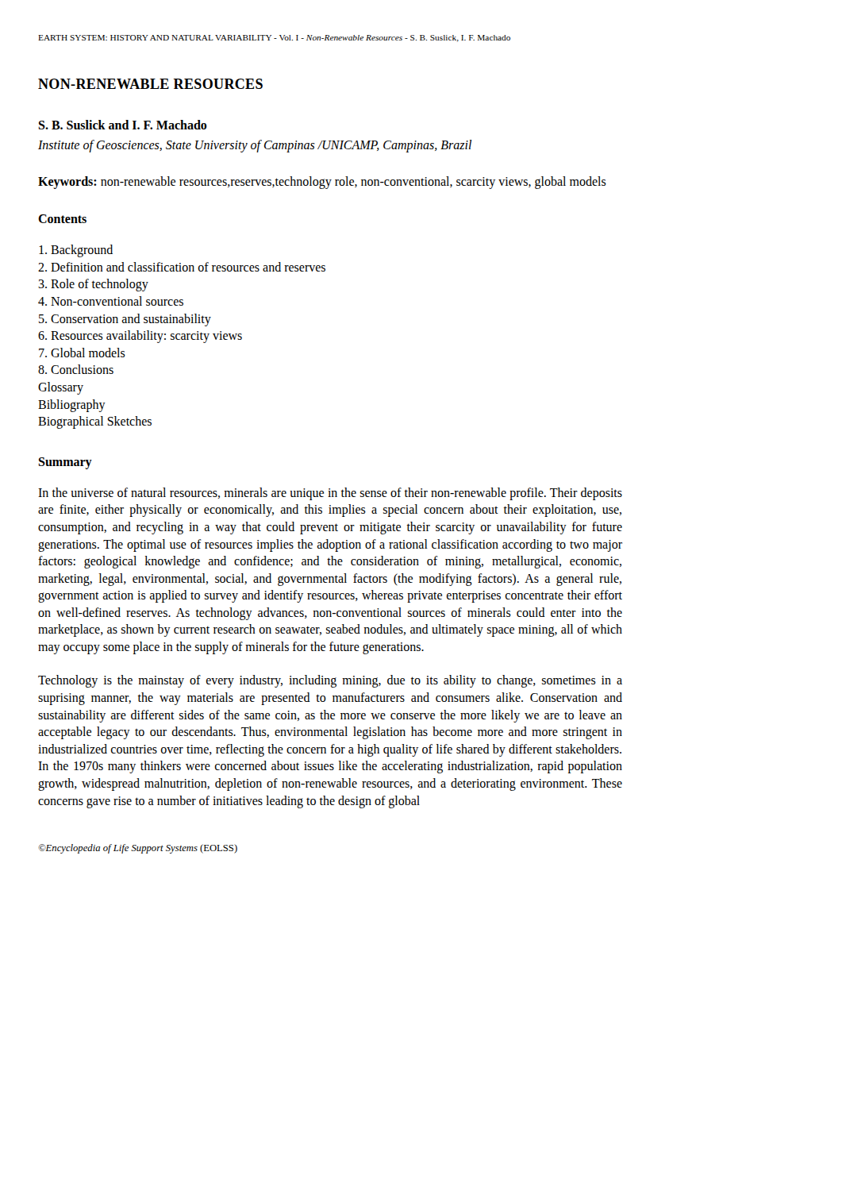EARTH SYSTEM: HISTORY AND NATURAL VARIABILITY - Vol. I - Non-Renewable Resources - S. B. Suslick, I. F. Machado
NON-RENEWABLE RESOURCES
S. B. Suslick and I. F. Machado
Institute of Geosciences, State University of Campinas /UNICAMP, Campinas, Brazil
Keywords: non-renewable resources,reserves,technology role, non-conventional, scarcity views, global models
Contents
1. Background
2. Definition and classification of resources and reserves
3. Role of technology
4. Non-conventional sources
5. Conservation and sustainability
6. Resources availability: scarcity views
7. Global models
8. Conclusions
Glossary
Bibliography
Biographical Sketches
Summary
In the universe of natural resources, minerals are unique in the sense of their non-renewable profile. Their deposits are finite, either physically or economically, and this implies a special concern about their exploitation, use, consumption, and recycling in a way that could prevent or mitigate their scarcity or unavailability for future generations. The optimal use of resources implies the adoption of a rational classification according to two major factors: geological knowledge and confidence; and the consideration of mining, metallurgical, economic, marketing, legal, environmental, social, and governmental factors (the modifying factors). As a general rule, government action is applied to survey and identify resources, whereas private enterprises concentrate their effort on well-defined reserves. As technology advances, non-conventional sources of minerals could enter into the marketplace, as shown by current research on seawater, seabed nodules, and ultimately space mining, all of which may occupy some place in the supply of minerals for the future generations.
Technology is the mainstay of every industry, including mining, due to its ability to change, sometimes in a suprising manner, the way materials are presented to manufacturers and consumers alike. Conservation and sustainability are different sides of the same coin, as the more we conserve the more likely we are to leave an acceptable legacy to our descendants. Thus, environmental legislation has become more and more stringent in industrialized countries over time, reflecting the concern for a high quality of life shared by different stakeholders. In the 1970s many thinkers were concerned about issues like the accelerating industrialization, rapid population growth, widespread malnutrition, depletion of non-renewable resources, and a deteriorating environment. These concerns gave rise to a number of initiatives leading to the design of global
©Encyclopedia of Life Support Systems (EOLSS)